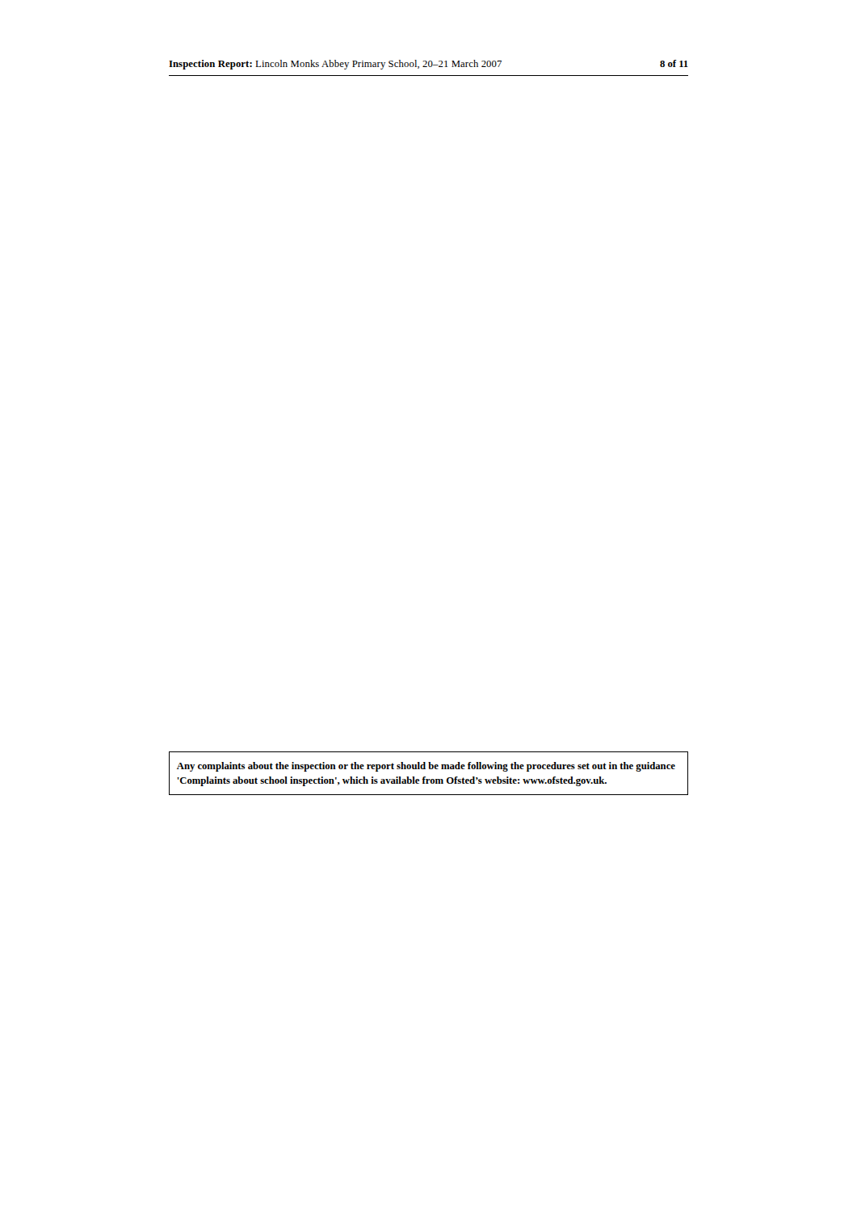Inspection Report: Lincoln Monks Abbey Primary School, 20–21 March 2007
8 of 11
Any complaints about the inspection or the report should be made following the procedures set out in the guidance 'Complaints about school inspection', which is available from Ofsted’s website: www.ofsted.gov.uk.